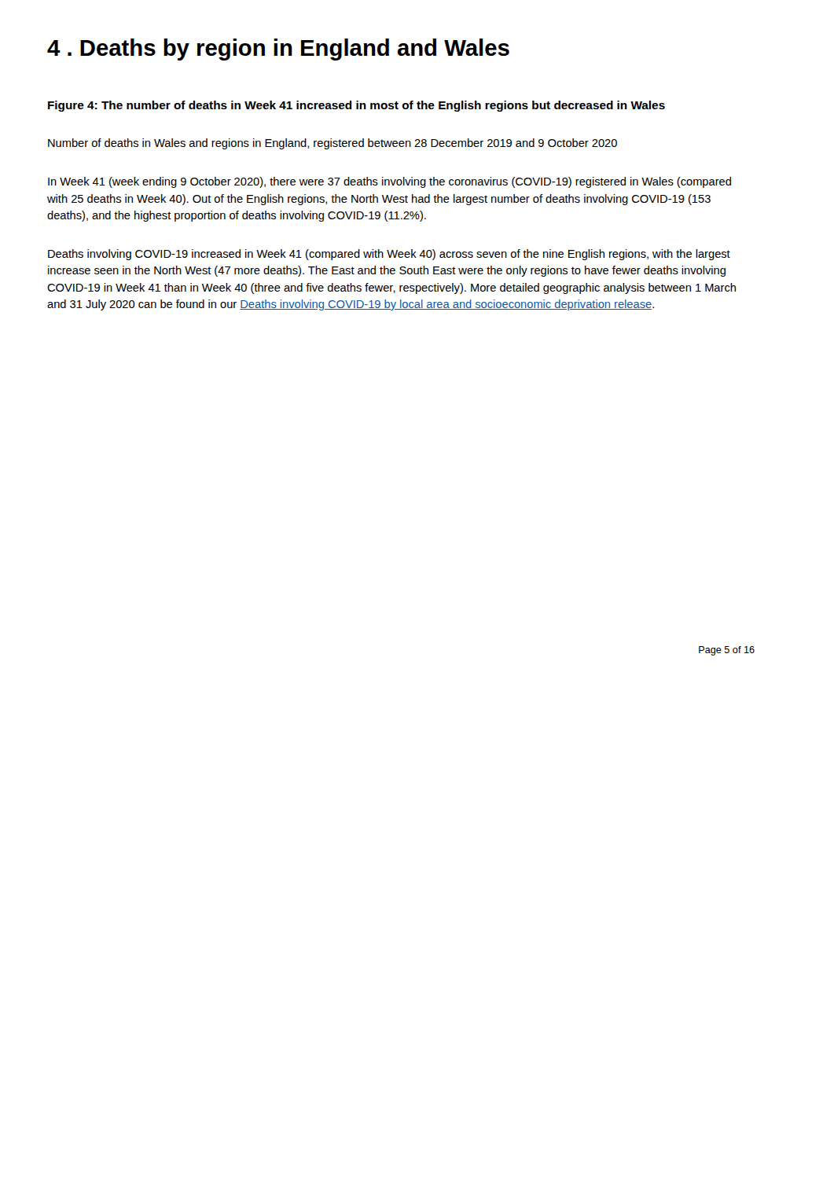4 . Deaths by region in England and Wales
Figure 4: The number of deaths in Week 41 increased in most of the English regions but decreased in Wales
Number of deaths in Wales and regions in England, registered between 28 December 2019 and 9 October 2020
In Week 41 (week ending 9 October 2020), there were 37 deaths involving the coronavirus (COVID-19) registered in Wales (compared with 25 deaths in Week 40). Out of the English regions, the North West had the largest number of deaths involving COVID-19 (153 deaths), and the highest proportion of deaths involving COVID-19 (11.2%).
Deaths involving COVID-19 increased in Week 41 (compared with Week 40) across seven of the nine English regions, with the largest increase seen in the North West (47 more deaths). The East and the South East were the only regions to have fewer deaths involving COVID-19 in Week 41 than in Week 40 (three and five deaths fewer, respectively). More detailed geographic analysis between 1 March and 31 July 2020 can be found in our Deaths involving COVID-19 by local area and socioeconomic deprivation release.
Page 5 of 16